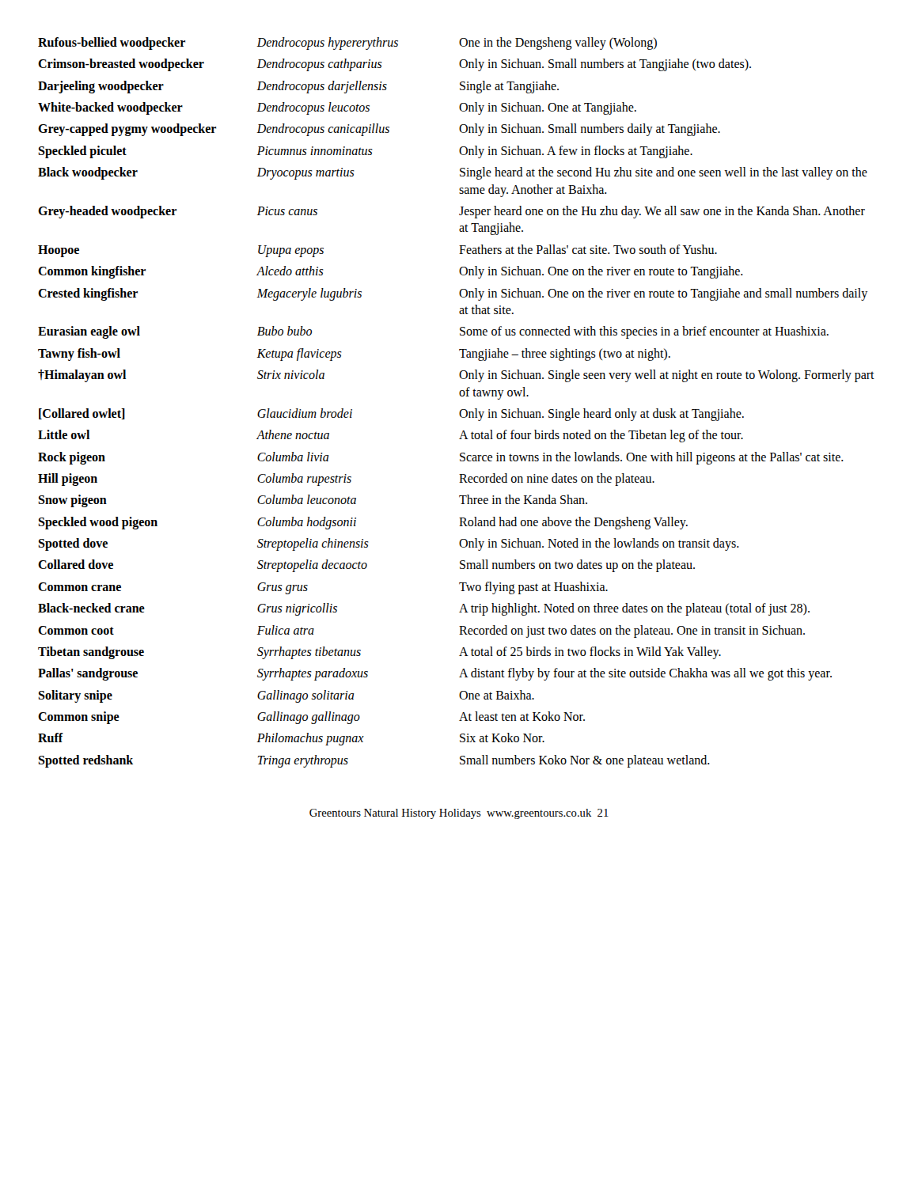| Rufous-bellied woodpecker | Dendrocopus hypererythrus | One in the Dengsheng valley (Wolong) |
| Crimson-breasted woodpecker | Dendrocopus cathparius | Only in Sichuan. Small numbers at Tangjiahe (two dates). |
| Darjeeling woodpecker | Dendrocopus darjellensis | Single at Tangjiahe. |
| White-backed woodpecker | Dendrocopus leucotos | Only in Sichuan. One at Tangjiahe. |
| Grey-capped pygmy woodpecker | Dendrocopus canicapillus | Only in Sichuan. Small numbers daily at Tangjiahe. |
| Speckled piculet | Picumnus innominatus | Only in Sichuan. A few in flocks at Tangjiahe. |
| Black woodpecker | Dryocopus martius | Single heard at the second Hu zhu site and one seen well in the last valley on the same day. Another at Baixha. |
| Grey-headed woodpecker | Picus canus | Jesper heard one on the Hu zhu day. We all saw one in the Kanda Shan. Another at Tangjiahe. |
| Hoopoe | Upupa epops | Feathers at the Pallas' cat site. Two south of Yushu. |
| Common kingfisher | Alcedo atthis | Only in Sichuan. One on the river en route to Tangjiahe. |
| Crested kingfisher | Megaceryle lugubris | Only in Sichuan. One on the river en route to Tangjiahe and small numbers daily at that site. |
| Eurasian eagle owl | Bubo bubo | Some of us connected with this species in a brief encounter at Huashixia. |
| Tawny fish-owl | Ketupa flaviceps | Tangjiahe – three sightings (two at night). |
| †Himalayan owl | Strix nivicola | Only in Sichuan. Single seen very well at night en route to Wolong. Formerly part of tawny owl. |
| [Collared owlet] | Glaucidium brodei | Only in Sichuan. Single heard only at dusk at Tangjiahe. |
| Little owl | Athene noctua | A total of four birds noted on the Tibetan leg of the tour. |
| Rock pigeon | Columba livia | Scarce in towns in the lowlands. One with hill pigeons at the Pallas' cat site. |
| Hill pigeon | Columba rupestris | Recorded on nine dates on the plateau. |
| Snow pigeon | Columba leuconota | Three in the Kanda Shan. |
| Speckled wood pigeon | Columba hodgsonii | Roland had one above the Dengsheng Valley. |
| Spotted dove | Streptopelia chinensis | Only in Sichuan. Noted in the lowlands on transit days. |
| Collared dove | Streptopelia decaocto | Small numbers on two dates up on the plateau. |
| Common crane | Grus grus | Two flying past at Huashixia. |
| Black-necked crane | Grus nigricollis | A trip highlight. Noted on three dates on the plateau (total of just 28). |
| Common coot | Fulica atra | Recorded on just two dates on the plateau. One in transit in Sichuan. |
| Tibetan sandgrouse | Syrrhaptes tibetanus | A total of 25 birds in two flocks in Wild Yak Valley. |
| Pallas' sandgrouse | Syrrhaptes paradoxus | A distant flyby by four at the site outside Chakha was all we got this year. |
| Solitary snipe | Gallinago solitaria | One at Baixha. |
| Common snipe | Gallinago gallinago | At least ten at Koko Nor. |
| Ruff | Philomachus pugnax | Six at Koko Nor. |
| Spotted redshank | Tringa erythropus | Small numbers Koko Nor & one plateau wetland. |
Greentours Natural History Holidays www.greentours.co.uk 21